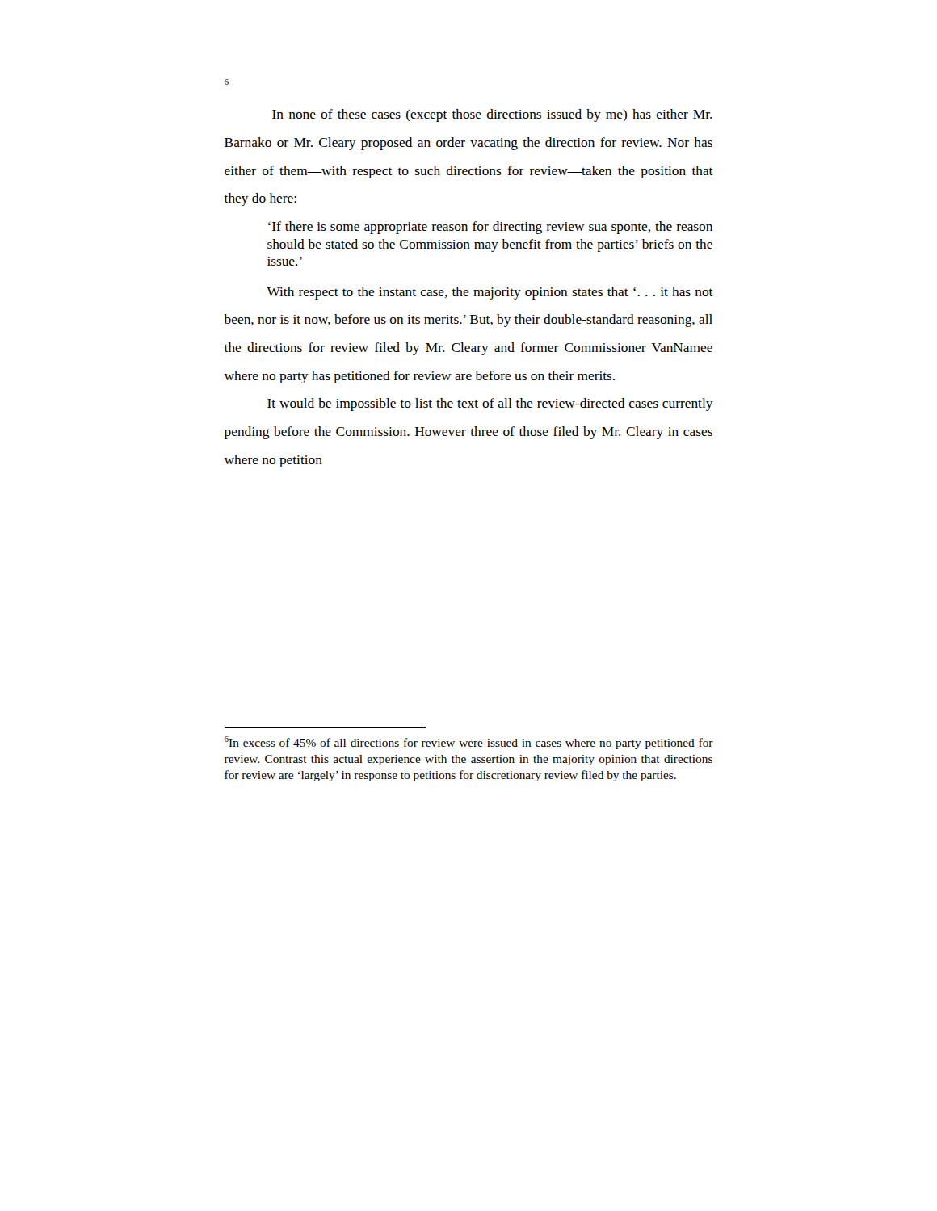6
In none of these cases (except those directions issued by me) has either Mr. Barnako or Mr. Cleary proposed an order vacating the direction for review. Nor has either of them—with respect to such directions for review—taken the position that they do here:
‘If there is some appropriate reason for directing review sua sponte, the reason should be stated so the Commission may benefit from the parties’ briefs on the issue.’
With respect to the instant case, the majority opinion states that ‘. . . it has not been, nor is it now, before us on its merits.’ But, by their double-standard reasoning, all the directions for review filed by Mr. Cleary and former Commissioner VanNamee where no party has petitioned for review are before us on their merits.
It would be impossible to list the text of all the review-directed cases currently pending before the Commission. However three of those filed by Mr. Cleary in cases where no petition
6In excess of 45% of all directions for review were issued in cases where no party petitioned for review. Contrast this actual experience with the assertion in the majority opinion that directions for review are ‘largely’ in response to petitions for discretionary review filed by the parties.